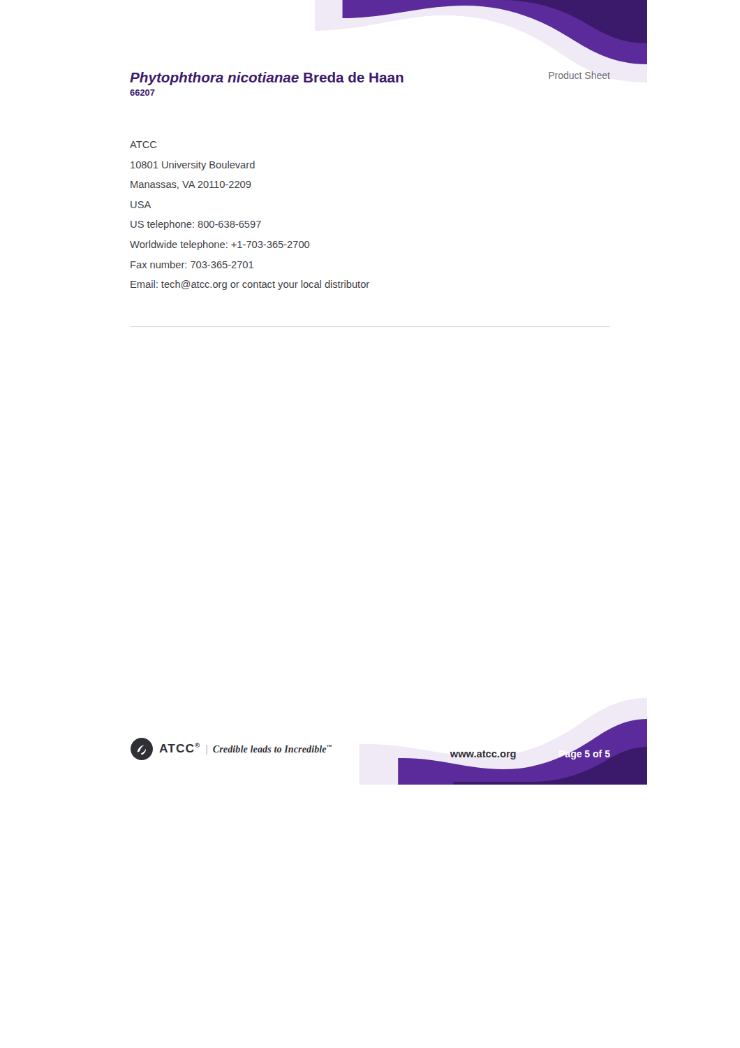Phytophthora nicotianae Breda de Haan
66207
Product Sheet
ATCC
10801 University Boulevard
Manassas, VA 20110-2209
USA
US telephone: 800-638-6597
Worldwide telephone: +1-703-365-2700
Fax number: 703-365-2701
Email: tech@atcc.org or contact your local distributor
ATCC® | Credible leads to Incredible™
www.atcc.org Page 5 of 5